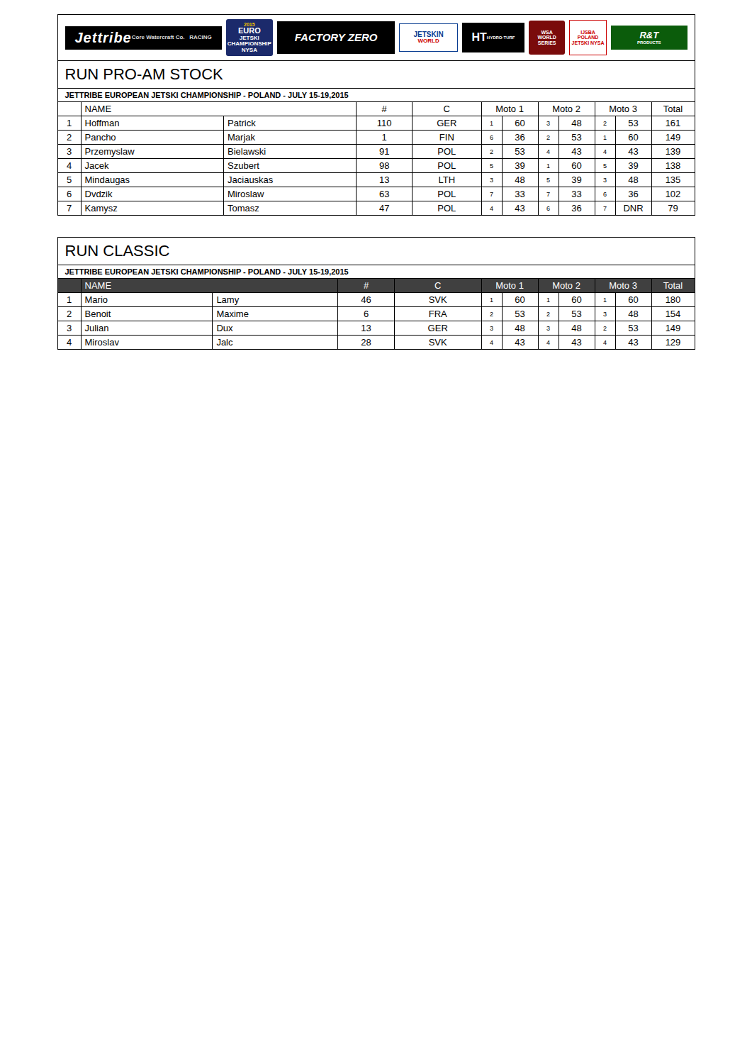JettribeCore Watercraft Co. RACING
2015 EURO JETSKI CHAMPIONSHIP NYSA
FACTORY ZERO
JETSKINWORLD
HTHYDRO-TURF
WSAWORLD SERIES
IJSBA POLANDJETSKI NYSA
R&TPRODUCTS
| RUN PRO-AM STOCK |
| JETTRIBE EUROPEAN JETSKI CHAMPIONSHIP - POLAND - JULY 15-19,2015 |
| | NAME | # | C | Moto 1 | Moto 2 | Moto 3 | Total |
| 1 | Hoffman | Patrick | 110 | GER | 1 | 60 | 3 | 48 | 2 | 53 | 161 |
| 2 | Pancho | Marjak | 1 | FIN | 6 | 36 | 2 | 53 | 1 | 60 | 149 |
| 3 | Przemyslaw | Bielawski | 91 | POL | 2 | 53 | 4 | 43 | 4 | 43 | 139 |
| 4 | Jacek | Szubert | 98 | POL | 5 | 39 | 1 | 60 | 5 | 39 | 138 |
| 5 | Mindaugas | Jaciauskas | 13 | LTH | 3 | 48 | 5 | 39 | 3 | 48 | 135 |
| 6 | Dvdzik | Miroslaw | 63 | POL | 7 | 33 | 7 | 33 | 6 | 36 | 102 |
| 7 | Kamysz | Tomasz | 47 | POL | 4 | 43 | 6 | 36 | 7 | DNR | 79 |
| RUN CLASSIC |
| JETTRIBE EUROPEAN JETSKI CHAMPIONSHIP - POLAND - JULY 15-19,2015 |
| | NAME | # | C | Moto 1 | Moto 2 | Moto 3 | Total |
| 1 | Mario | Lamy | 46 | SVK | 1 | 60 | 1 | 60 | 1 | 60 | 180 |
| 2 | Benoit | Maxime | 6 | FRA | 2 | 53 | 2 | 53 | 3 | 48 | 154 |
| 3 | Julian | Dux | 13 | GER | 3 | 48 | 3 | 48 | 2 | 53 | 149 |
| 4 | Miroslav | Jalc | 28 | SVK | 4 | 43 | 4 | 43 | 4 | 43 | 129 |